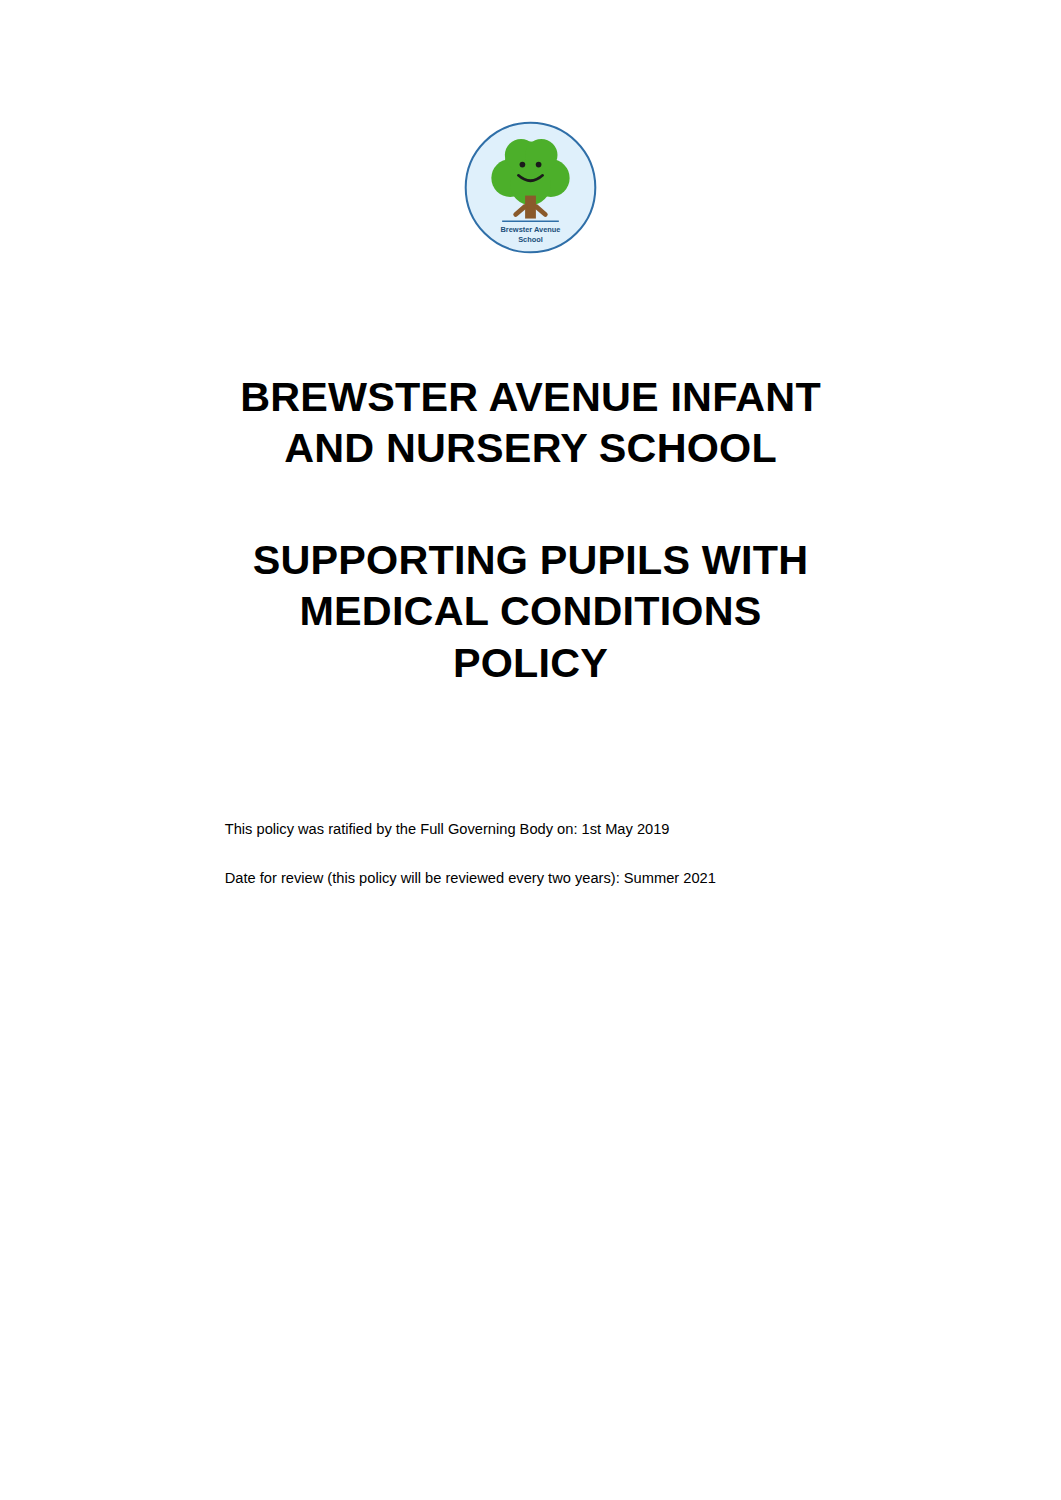Brewster Avenue School logo Brewster Avenue School
BREWSTER AVENUE INFANT
AND NURSERY SCHOOL
SUPPORTING PUPILS WITH
MEDICAL CONDITIONS POLICY
This policy was ratified by the Full Governing Body on: 1st May 2019
Date for review (this policy will be reviewed every two years): Summer 2021